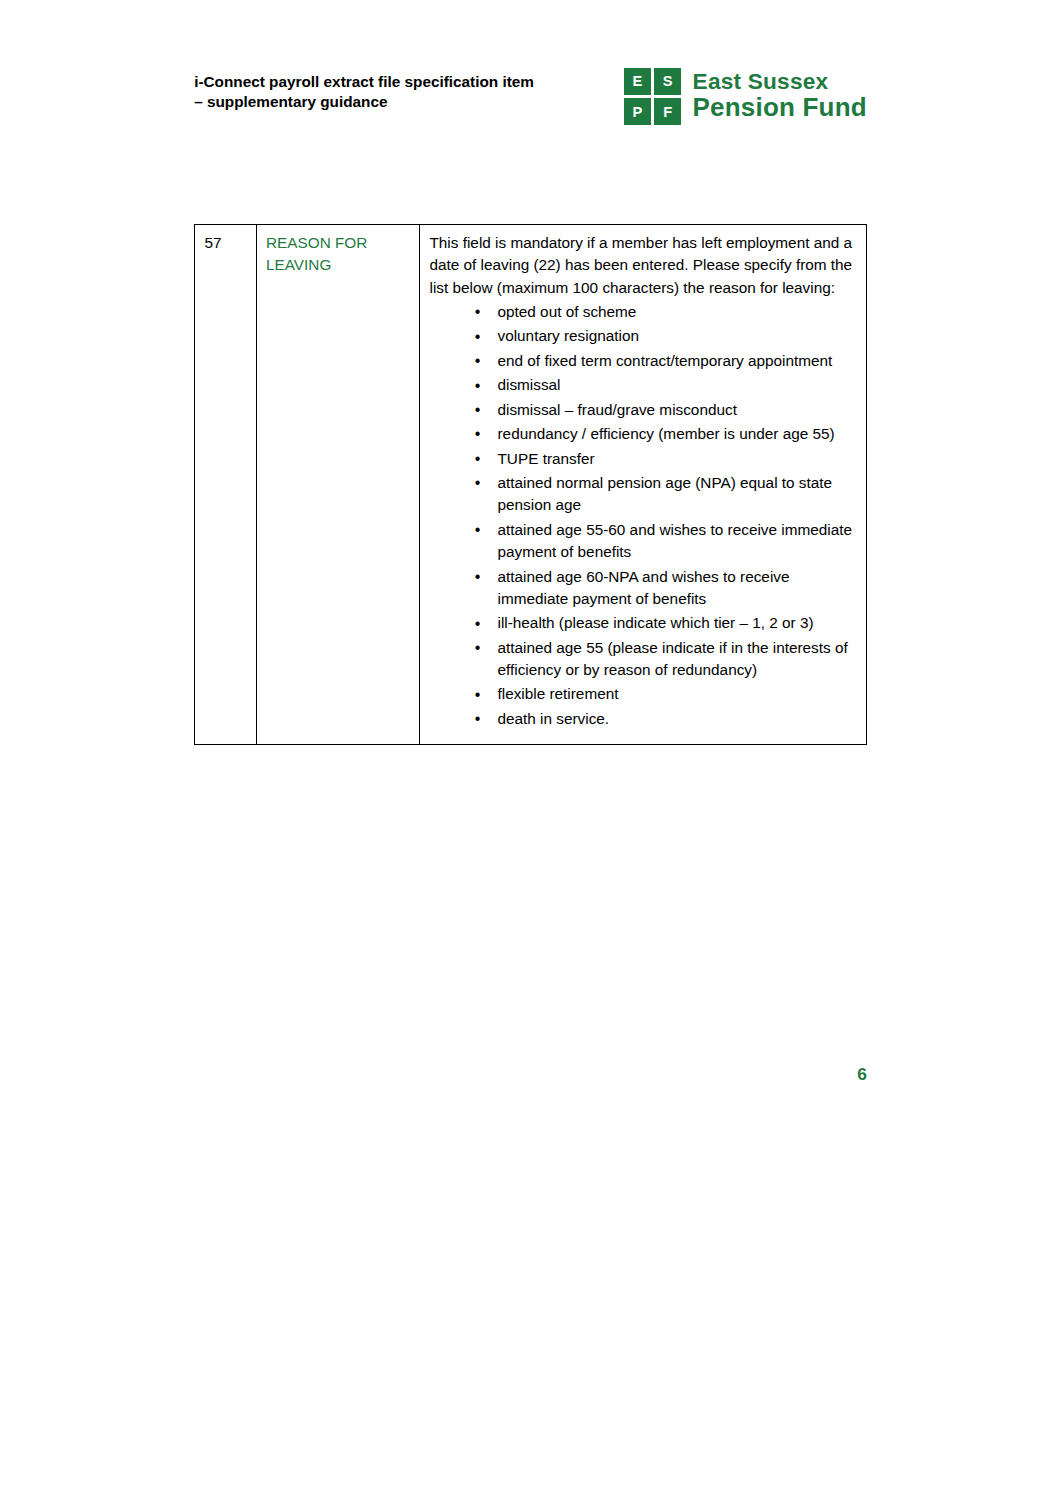i-Connect payroll extract file specification item
– supplementary guidance
ES PF
East Sussex
Pension Fund
| 57 | REASON FOR LEAVING | This field is mandatory if a member has left employment and a date of leaving (22) has been entered. Please specify from the list below (maximum 100 characters) the reason for leaving: opted out of scheme voluntary resignation end of fixed term contract/temporary appointment dismissal dismissal – fraud/grave misconduct redundancy / efficiency (member is under age 55) TUPE transfer attained normal pension age (NPA) equal to state pension age attained age 55-60 and wishes to receive immediate payment of benefits attained age 60-NPA and wishes to receive immediate payment of benefits ill-health (please indicate which tier – 1, 2 or 3) attained age 55 (please indicate if in the interests of efficiency or by reason of redundancy) flexible retirement death in service. |
6